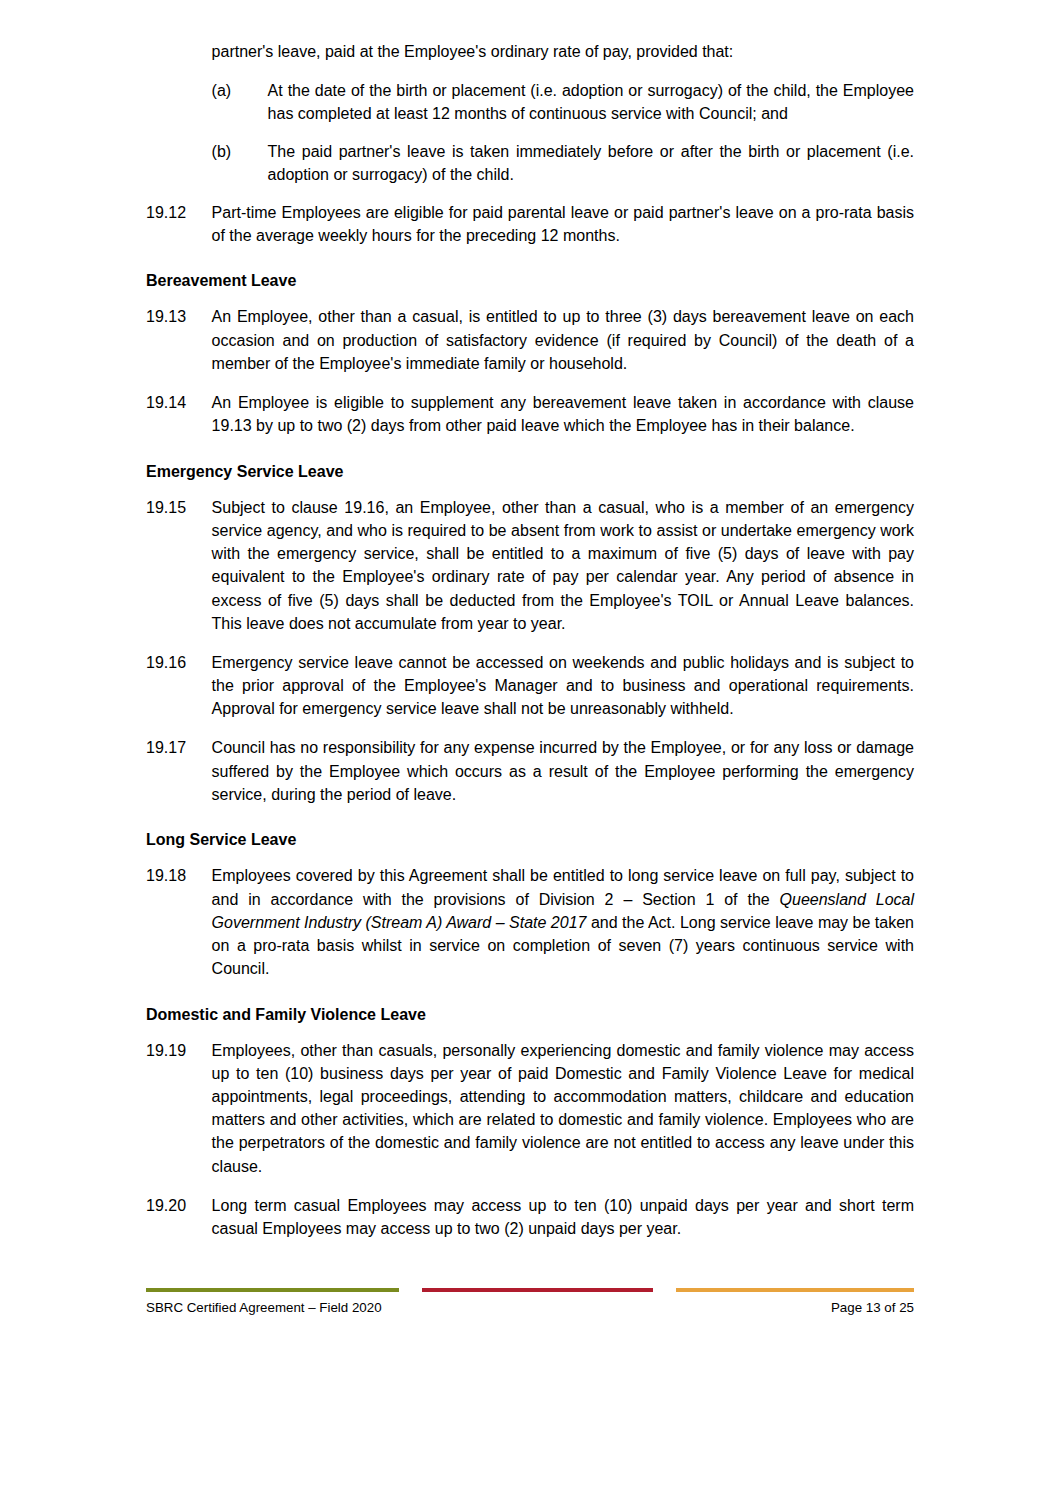partner's leave, paid at the Employee's ordinary rate of pay, provided that:
(a)
At the date of the birth or placement (i.e. adoption or surrogacy) of the child, the Employee has completed at least 12 months of continuous service with Council; and
(b)
The paid partner's leave is taken immediately before or after the birth or placement (i.e. adoption or surrogacy) of the child.
19.12
Part-time Employees are eligible for paid parental leave or paid partner's leave on a pro-rata basis of the average weekly hours for the preceding 12 months.
Bereavement Leave
19.13
An Employee, other than a casual, is entitled to up to three (3) days bereavement leave on each occasion and on production of satisfactory evidence (if required by Council) of the death of a member of the Employee's immediate family or household.
19.14
An Employee is eligible to supplement any bereavement leave taken in accordance with clause 19.13 by up to two (2) days from other paid leave which the Employee has in their balance.
Emergency Service Leave
19.15
Subject to clause 19.16, an Employee, other than a casual, who is a member of an emergency service agency, and who is required to be absent from work to assist or undertake emergency work with the emergency service, shall be entitled to a maximum of five (5) days of leave with pay equivalent to the Employee's ordinary rate of pay per calendar year. Any period of absence in excess of five (5) days shall be deducted from the Employee's TOIL or Annual Leave balances. This leave does not accumulate from year to year.
19.16
Emergency service leave cannot be accessed on weekends and public holidays and is subject to the prior approval of the Employee's Manager and to business and operational requirements. Approval for emergency service leave shall not be unreasonably withheld.
19.17
Council has no responsibility for any expense incurred by the Employee, or for any loss or damage suffered by the Employee which occurs as a result of the Employee performing the emergency service, during the period of leave.
Long Service Leave
19.18
Employees covered by this Agreement shall be entitled to long service leave on full pay, subject to and in accordance with the provisions of Division 2 – Section 1 of the Queensland Local Government Industry (Stream A) Award – State 2017 and the Act. Long service leave may be taken on a pro-rata basis whilst in service on completion of seven (7) years continuous service with Council.
Domestic and Family Violence Leave
19.19
Employees, other than casuals, personally experiencing domestic and family violence may access up to ten (10) business days per year of paid Domestic and Family Violence Leave for medical appointments, legal proceedings, attending to accommodation matters, childcare and education matters and other activities, which are related to domestic and family violence. Employees who are the perpetrators of the domestic and family violence are not entitled to access any leave under this clause.
19.20
Long term casual Employees may access up to ten (10) unpaid days per year and short term casual Employees may access up to two (2) unpaid days per year.
SBRC Certified Agreement – Field 2020 Page 13 of 25